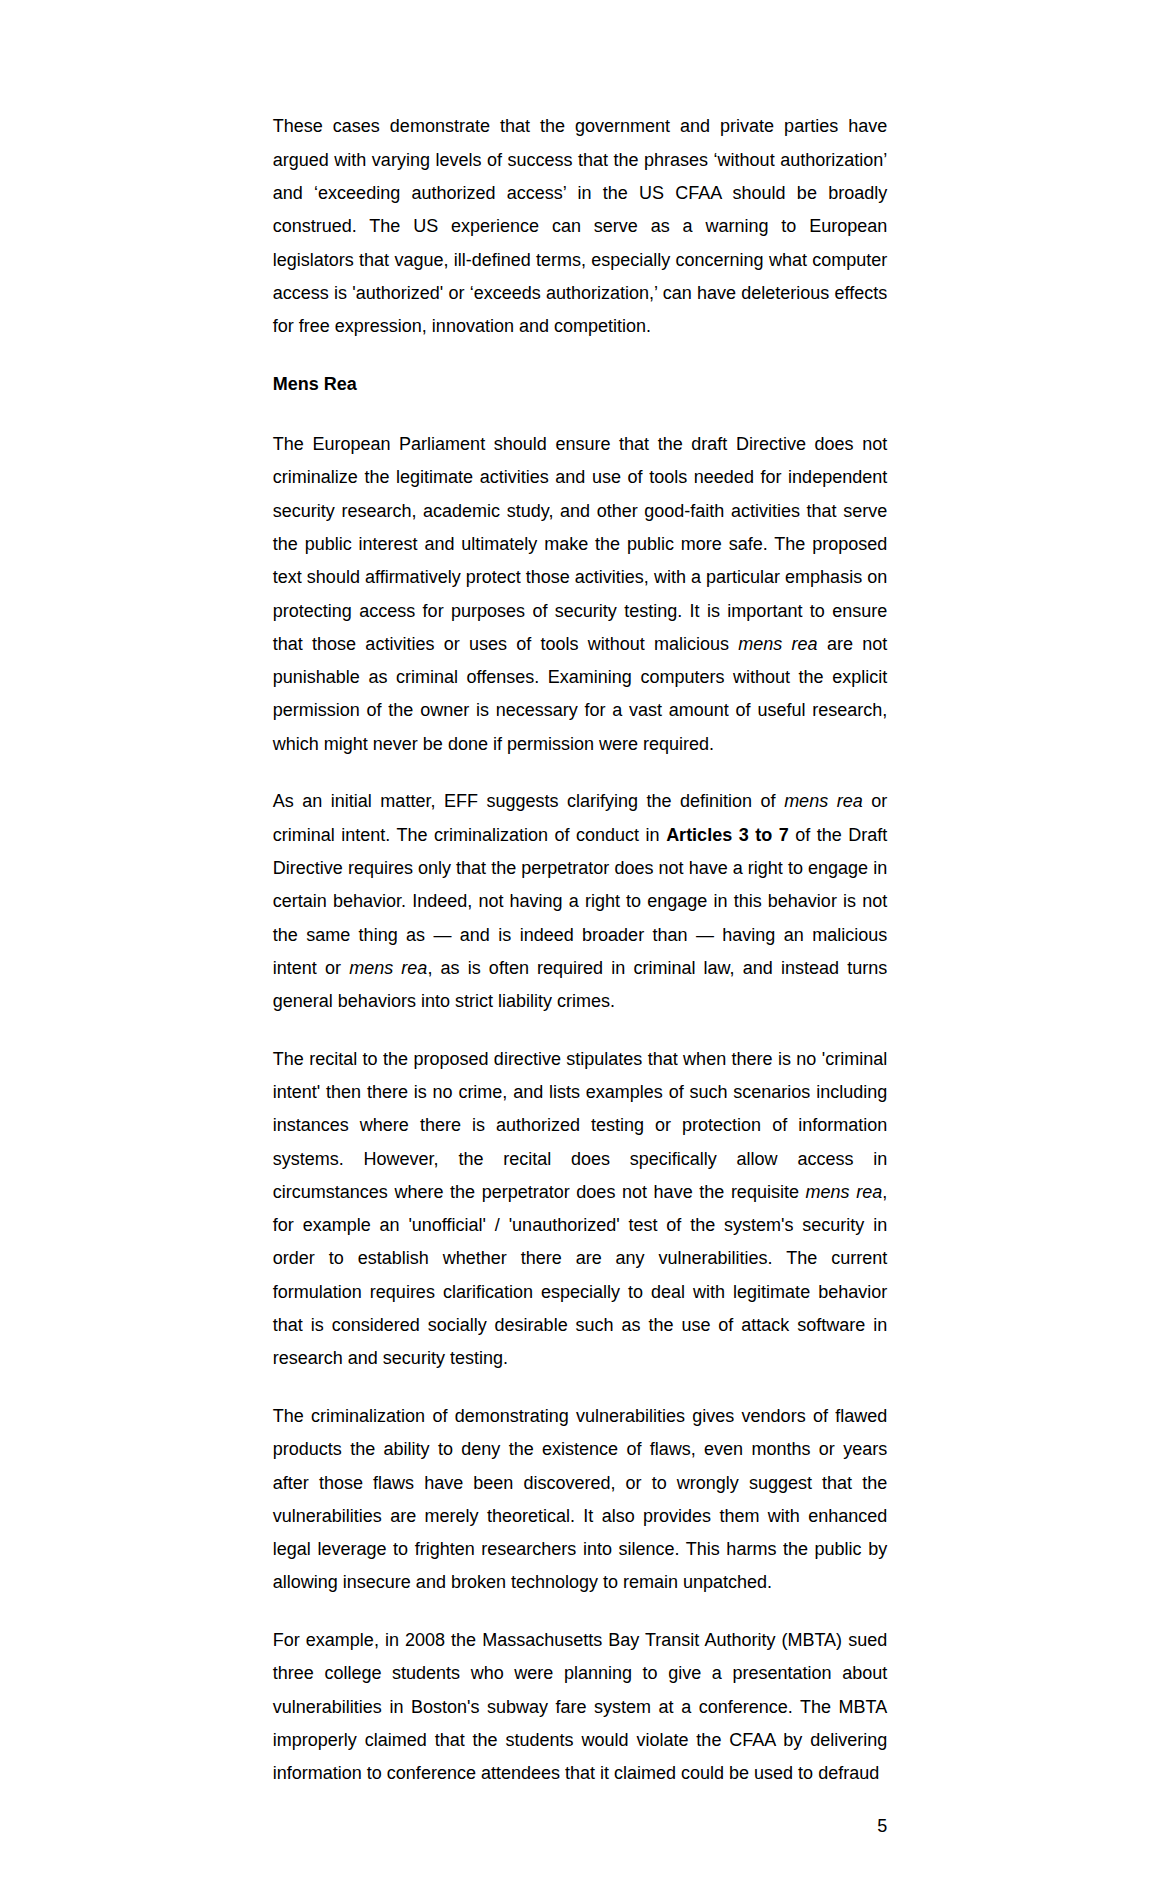These cases demonstrate that the government and private parties have argued with varying levels of success that the phrases ‘without authorization’ and ‘exceeding authorized access’ in the US CFAA should be broadly construed. The US experience can serve as a warning to European legislators that vague, ill-defined terms, especially concerning what computer access is 'authorized' or ‘exceeds authorization,’ can have deleterious effects for free expression, innovation and competition.
Mens Rea
The European Parliament should ensure that the draft Directive does not criminalize the legitimate activities and use of tools needed for independent security research, academic study, and other good-faith activities that serve the public interest and ultimately make the public more safe. The proposed text should affirmatively protect those activities, with a particular emphasis on protecting access for purposes of security testing. It is important to ensure that those activities or uses of tools without malicious mens rea are not punishable as criminal offenses. Examining computers without the explicit permission of the owner is necessary for a vast amount of useful research, which might never be done if permission were required.
As an initial matter, EFF suggests clarifying the definition of mens rea or criminal intent. The criminalization of conduct in Articles 3 to 7 of the Draft Directive requires only that the perpetrator does not have a right to engage in certain behavior. Indeed, not having a right to engage in this behavior is not the same thing as — and is indeed broader than — having an malicious intent or mens rea, as is often required in criminal law, and instead turns general behaviors into strict liability crimes.
The recital to the proposed directive stipulates that when there is no 'criminal intent' then there is no crime, and lists examples of such scenarios including instances where there is authorized testing or protection of information systems. However, the recital does specifically allow access in circumstances where the perpetrator does not have the requisite mens rea, for example an 'unofficial' / 'unauthorized' test of the system's security in order to establish whether there are any vulnerabilities. The current formulation requires clarification especially to deal with legitimate behavior that is considered socially desirable such as the use of attack software in research and security testing.
The criminalization of demonstrating vulnerabilities gives vendors of flawed products the ability to deny the existence of flaws, even months or years after those flaws have been discovered, or to wrongly suggest that the vulnerabilities are merely theoretical. It also provides them with enhanced legal leverage to frighten researchers into silence. This harms the public by allowing insecure and broken technology to remain unpatched.
For example, in 2008 the Massachusetts Bay Transit Authority (MBTA) sued three college students who were planning to give a presentation about vulnerabilities in Boston's subway fare system at a conference. The MBTA improperly claimed that the students would violate the CFAA by delivering information to conference attendees that it claimed could be used to defraud
5